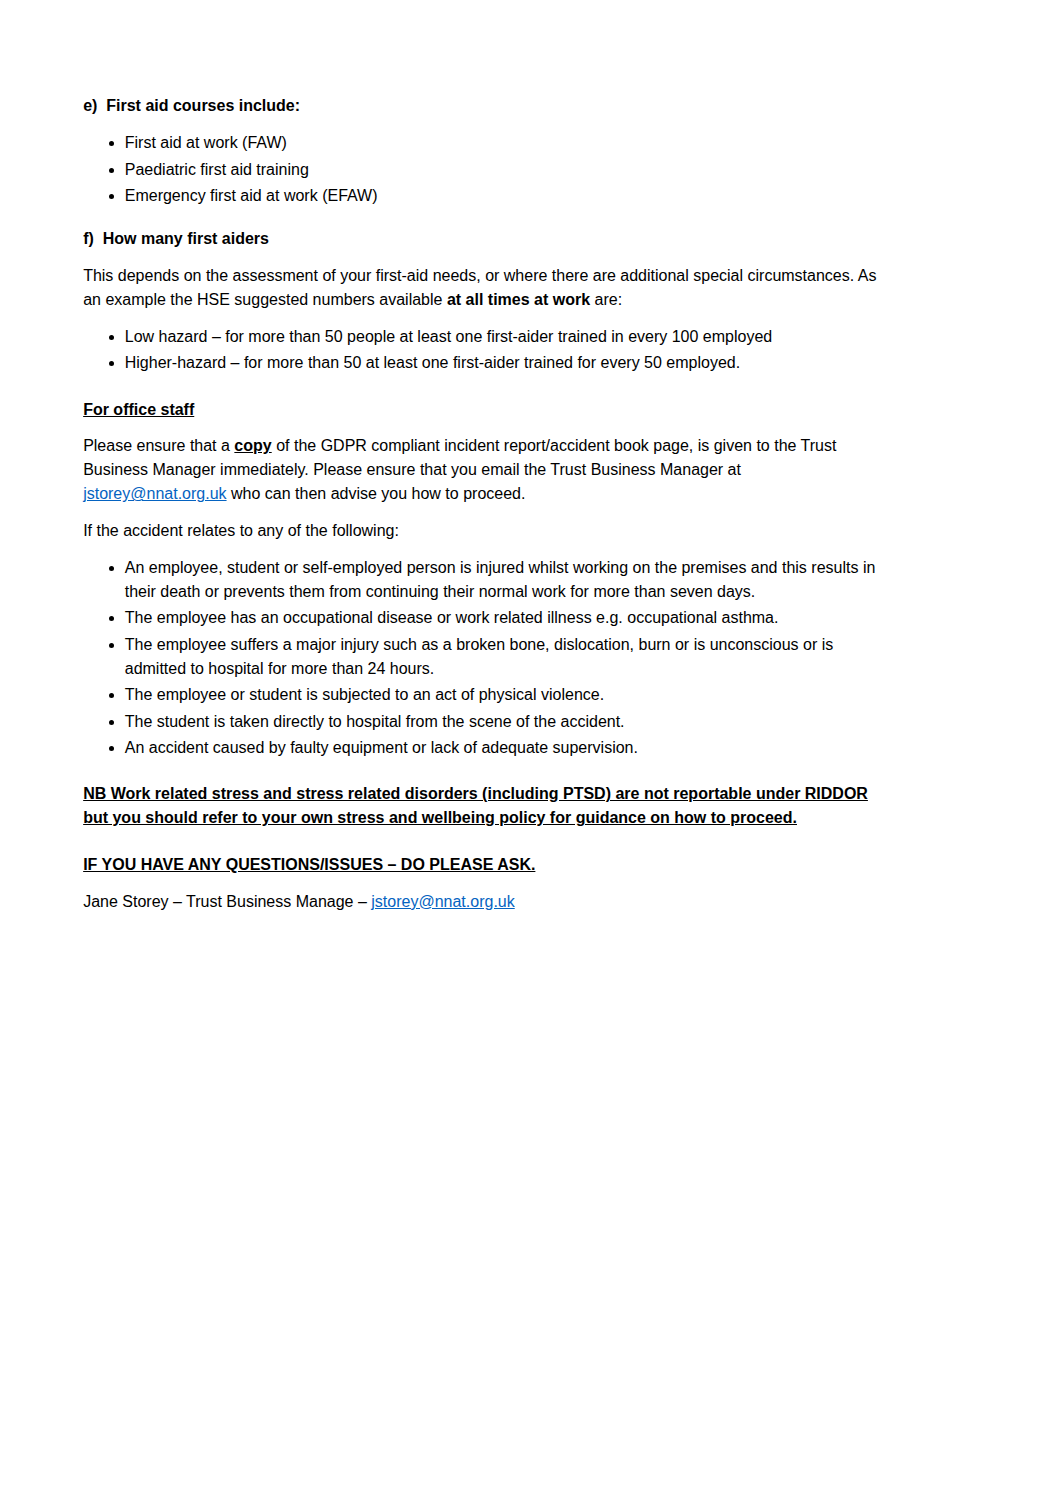e) First aid courses include:
First aid at work (FAW)
Paediatric first aid training
Emergency first aid at work (EFAW)
f) How many first aiders
This depends on the assessment of your first-aid needs, or where there are additional special circumstances. As an example the HSE suggested numbers available at all times at work are:
Low hazard – for more than 50 people at least one first-aider trained in every 100 employed
Higher-hazard – for more than 50 at least one first-aider trained for every 50 employed.
For office staff
Please ensure that a copy of the GDPR compliant incident report/accident book page, is given to the Trust Business Manager immediately. Please ensure that you email the Trust Business Manager at jstorey@nnat.org.uk who can then advise you how to proceed.
If the accident relates to any of the following:
An employee, student or self-employed person is injured whilst working on the premises and this results in their death or prevents them from continuing their normal work for more than seven days.
The employee has an occupational disease or work related illness e.g. occupational asthma.
The employee suffers a major injury such as a broken bone, dislocation, burn or is unconscious or is admitted to hospital for more than 24 hours.
The employee or student is subjected to an act of physical violence.
The student is taken directly to hospital from the scene of the accident.
An accident caused by faulty equipment or lack of adequate supervision.
NB Work related stress and stress related disorders (including PTSD) are not reportable under RIDDOR but you should refer to your own stress and wellbeing policy for guidance on how to proceed.
IF YOU HAVE ANY QUESTIONS/ISSUES – DO PLEASE ASK.
Jane Storey – Trust Business Manage – jstorey@nnat.org.uk